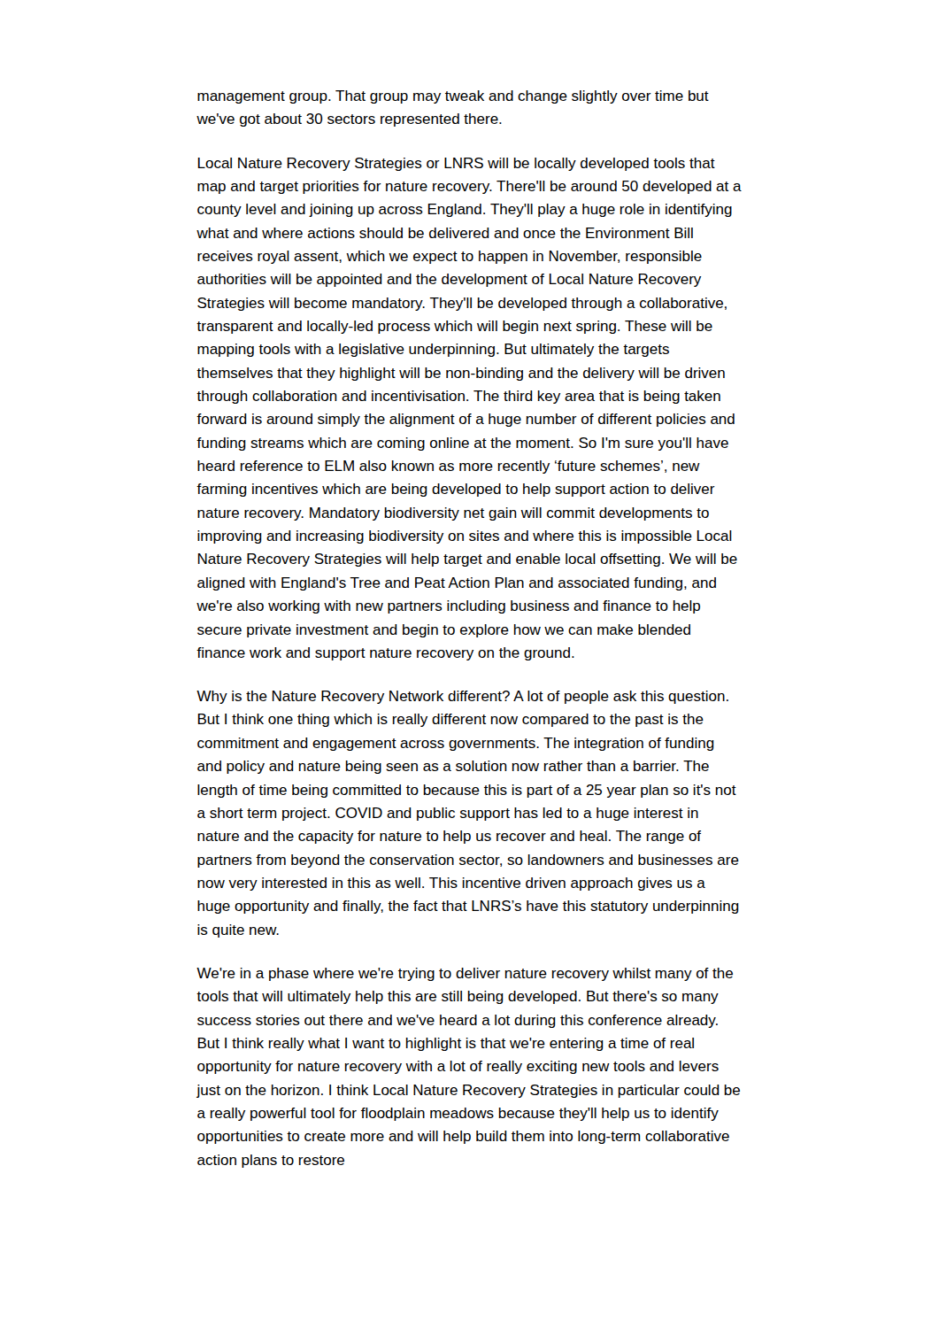management group. That group may tweak and change slightly over time but we've got about 30 sectors represented there.
Local Nature Recovery Strategies or LNRS will be locally developed tools that map and target priorities for nature recovery. There'll be around 50 developed at a county level and joining up across England. They'll play a huge role in identifying what and where actions should be delivered and once the Environment Bill receives royal assent, which we expect to happen in November, responsible authorities will be appointed and the development of Local Nature Recovery Strategies will become mandatory. They'll be developed through a collaborative, transparent and locally-led process which will begin next spring. These will be mapping tools with a legislative underpinning. But ultimately the targets themselves that they highlight will be non-binding and the delivery will be driven through collaboration and incentivisation. The third key area that is being taken forward is around simply the alignment of a huge number of different policies and funding streams which are coming online at the moment. So I'm sure you'll have heard reference to ELM also known as more recently ‘future schemes’, new farming incentives which are being developed to help support action to deliver nature recovery. Mandatory biodiversity net gain will commit developments to improving and increasing biodiversity on sites and where this is impossible Local Nature Recovery Strategies will help target and enable local offsetting. We will be aligned with England's Tree and Peat Action Plan and associated funding, and we're also working with new partners including business and finance to help secure private investment and begin to explore how we can make blended finance work and support nature recovery on the ground.
Why is the Nature Recovery Network different? A lot of people ask this question. But I think one thing which is really different now compared to the past is the commitment and engagement across governments. The integration of funding and policy and nature being seen as a solution now rather than a barrier. The length of time being committed to because this is part of a 25 year plan so it's not a short term project. COVID and public support has led to a huge interest in nature and the capacity for nature to help us recover and heal. The range of partners from beyond the conservation sector, so landowners and businesses are now very interested in this as well. This incentive driven approach gives us a huge opportunity and finally, the fact that LNRS’s have this statutory underpinning is quite new.
We're in a phase where we're trying to deliver nature recovery whilst many of the tools that will ultimately help this are still being developed. But there's so many success stories out there and we've heard a lot during this conference already. But I think really what I want to highlight is that we're entering a time of real opportunity for nature recovery with a lot of really exciting new tools and levers just on the horizon. I think Local Nature Recovery Strategies in particular could be a really powerful tool for floodplain meadows because they'll help us to identify opportunities to create more and will help build them into long-term collaborative action plans to restore